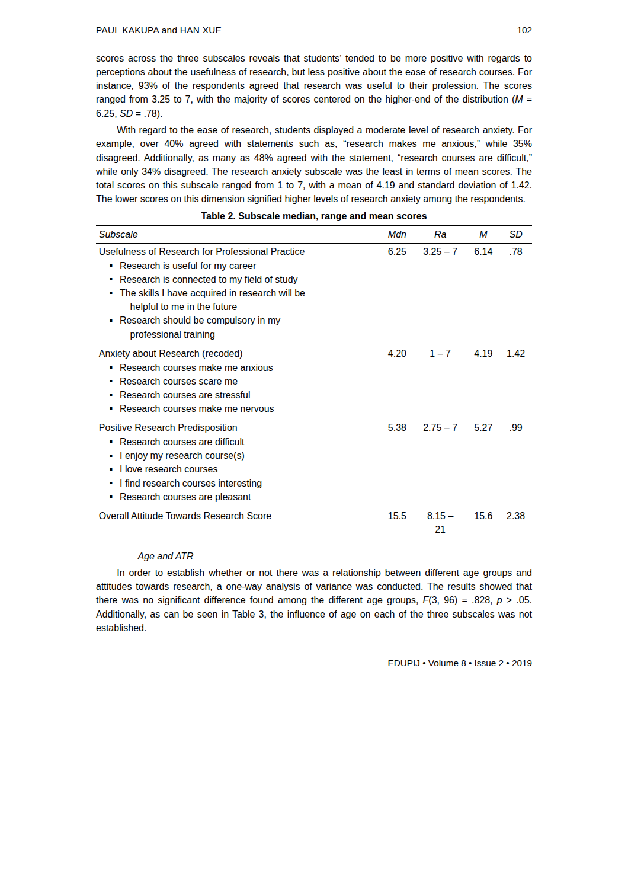PAUL KAKUPA and HAN XUE 102
scores across the three subscales reveals that students’ tended to be more positive with regards to perceptions about the usefulness of research, but less positive about the ease of research courses. For instance, 93% of the respondents agreed that research was useful to their profession. The scores ranged from 3.25 to 7, with the majority of scores centered on the higher-end of the distribution (M = 6.25, SD = .78).
With regard to the ease of research, students displayed a moderate level of research anxiety. For example, over 40% agreed with statements such as, “research makes me anxious,” while 35% disagreed. Additionally, as many as 48% agreed with the statement, “research courses are difficult,” while only 34% disagreed. The research anxiety subscale was the least in terms of mean scores. The total scores on this subscale ranged from 1 to 7, with a mean of 4.19 and standard deviation of 1.42. The lower scores on this dimension signified higher levels of research anxiety among the respondents.
Table 2. Subscale median, range and mean scores
| Subscale | Mdn | Ra | M | SD |
| --- | --- | --- | --- | --- |
| Usefulness of Research for Professional Practice Research is useful for my career Research is connected to my field of study The skills I have acquired in research will be helpful to me in the future Research should be compulsory in my professional training | 6.25 | 3.25 – 7 | 6.14 | .78 |
| Anxiety about Research (recoded) Research courses make me anxious Research courses scare me Research courses are stressful Research courses make me nervous | 4.20 | 1 – 7 | 4.19 | 1.42 |
| Positive Research Predisposition Research courses are difficult I enjoy my research course(s) I love research courses I find research courses interesting Research courses are pleasant | 5.38 | 2.75 – 7 | 5.27 | .99 |
| Overall Attitude Towards Research Score | 15.5 | 8.15 – 21 | 15.6 | 2.38 |
Age and ATR
In order to establish whether or not there was a relationship between different age groups and attitudes towards research, a one-way analysis of variance was conducted. The results showed that there was no significant difference found among the different age groups, F(3, 96) = .828, p > .05. Additionally, as can be seen in Table 3, the influence of age on each of the three subscales was not established.
EDUPIJ • Volume 8 • Issue 2 • 2019